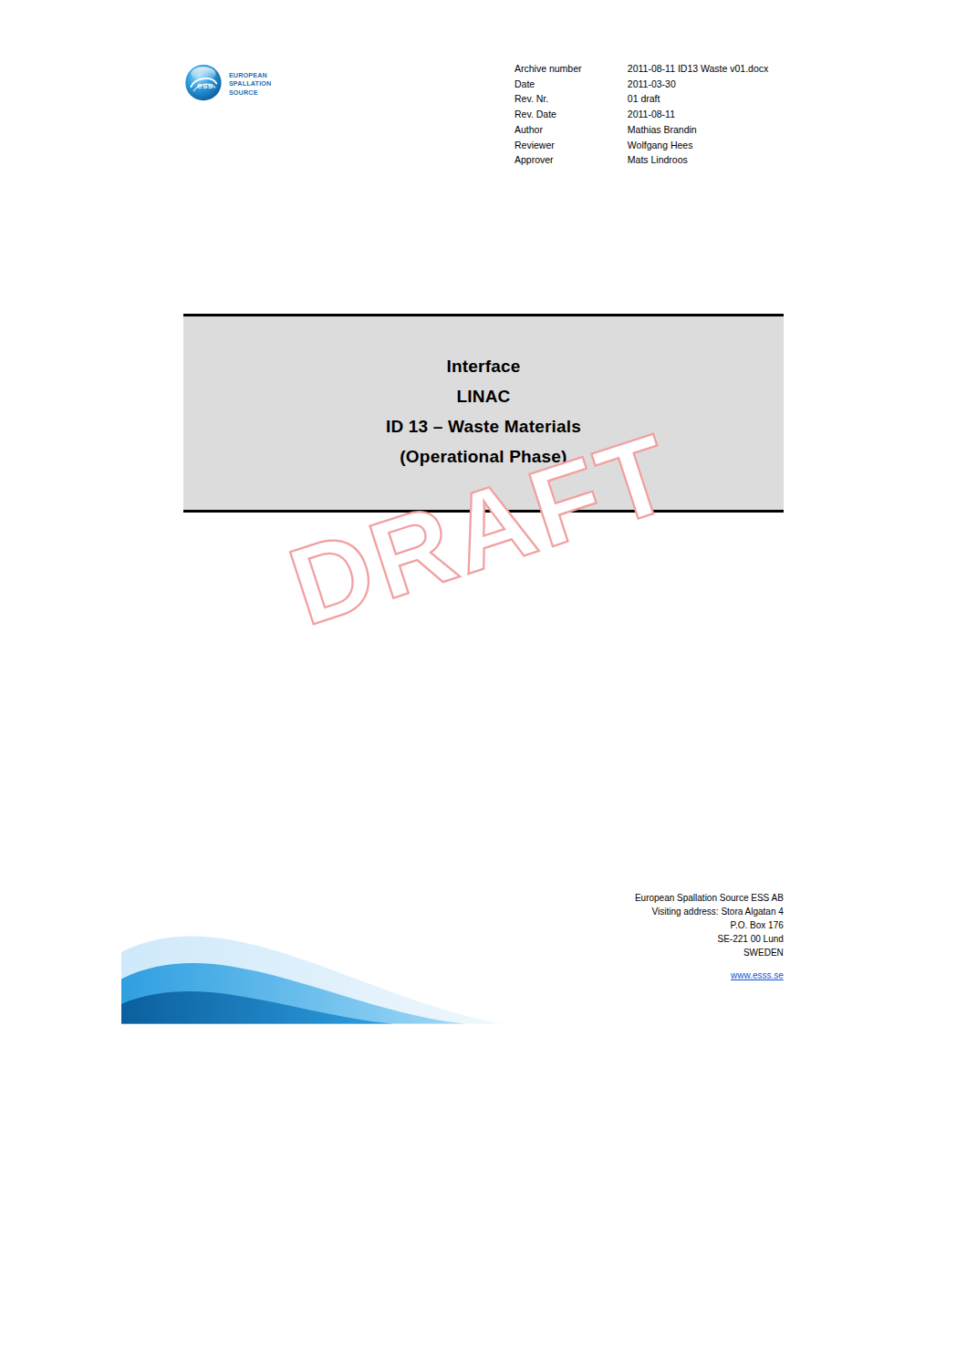ess EUROPEAN SPALLATION SOURCE
| Archive number | 2011-08-11 ID13 Waste v01.docx |
| Date | 2011-03-30 |
| Rev. Nr. | 01 draft |
| Rev. Date | 2011-08-11 |
| Author | Mathias Brandin |
| Reviewer | Wolfgang Hees |
| Approver | Mats Lindroos |
Interface
LINAC
ID 13 – Waste Materials
(Operational Phase)
DRAFT
European Spallation Source ESS AB
Visiting address: Stora Algatan 4
P.O. Box 176
SE-221 00 Lund
SWEDEN
www.esss.se